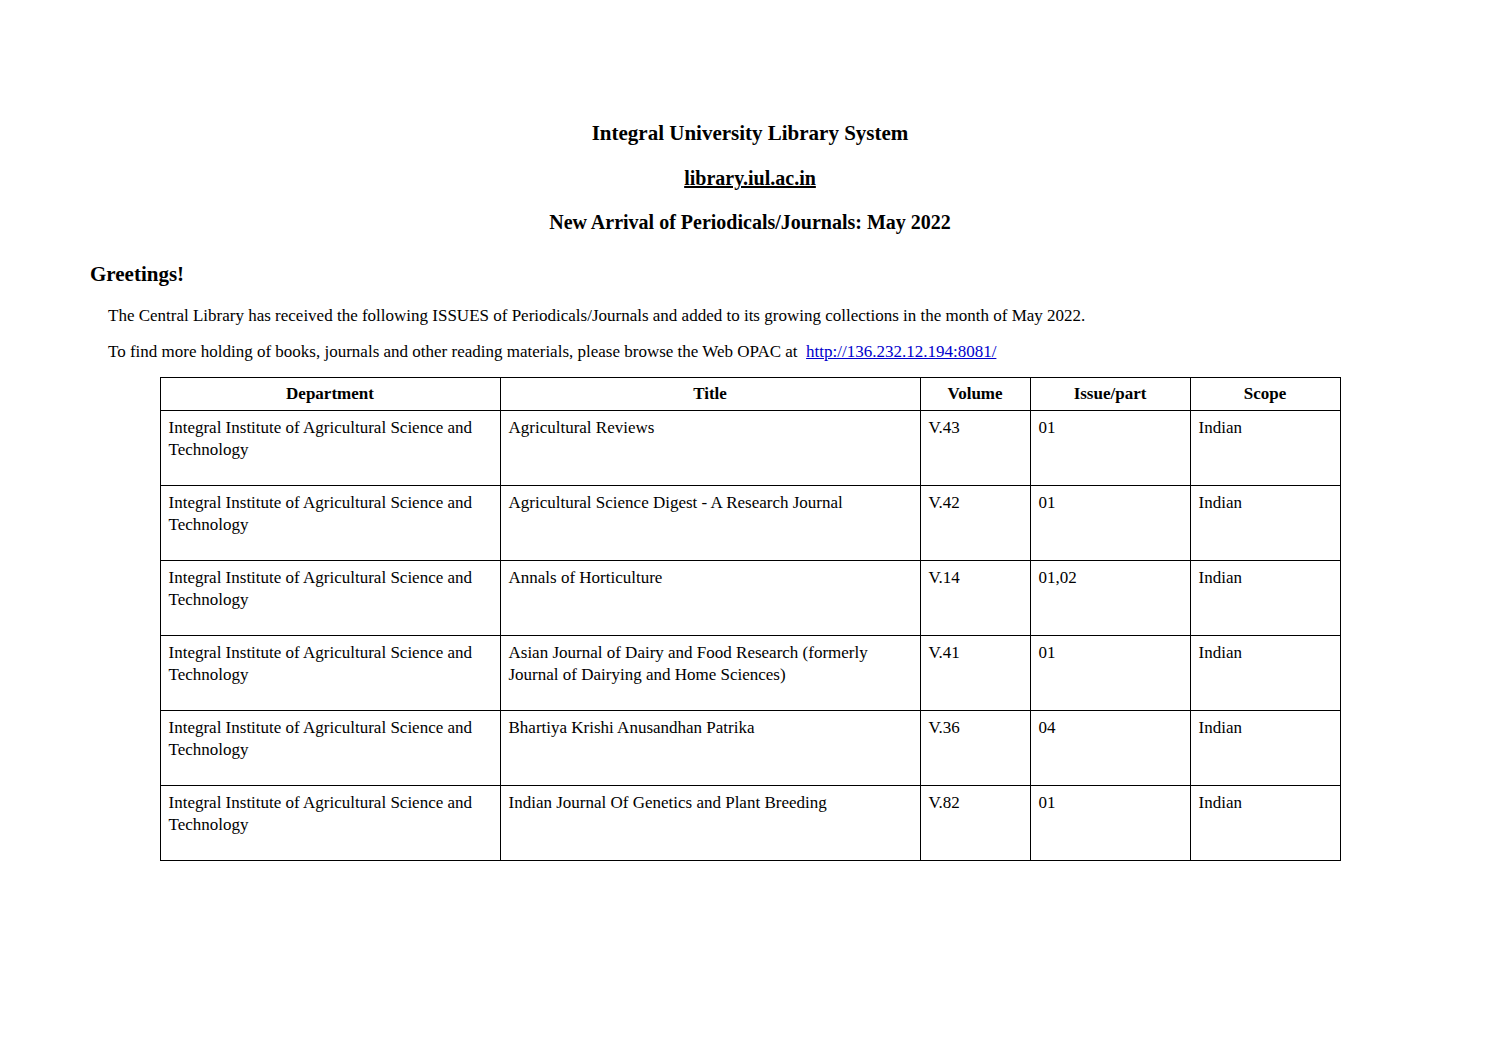Integral University Library System
library.iul.ac.in
New Arrival of Periodicals/Journals: May 2022
Greetings!
The Central Library has received the following ISSUES of Periodicals/Journals and added to its growing collections in the month of May 2022.
To find more holding of books, journals and other reading materials, please browse the Web OPAC at http://136.232.12.194:8081/
| Department | Title | Volume | Issue/part | Scope |
| --- | --- | --- | --- | --- |
| Integral Institute of Agricultural Science and Technology | Agricultural Reviews | V.43 | 01 | Indian |
| Integral Institute of Agricultural Science and Technology | Agricultural Science Digest - A Research Journal | V.42 | 01 | Indian |
| Integral Institute of Agricultural Science and Technology | Annals of Horticulture | V.14 | 01,02 | Indian |
| Integral Institute of Agricultural Science and Technology | Asian Journal of Dairy and Food Research (formerly Journal of Dairying and Home Sciences) | V.41 | 01 | Indian |
| Integral Institute of Agricultural Science and Technology | Bhartiya Krishi Anusandhan Patrika | V.36 | 04 | Indian |
| Integral Institute of Agricultural Science and Technology | Indian Journal Of Genetics and Plant Breeding | V.82 | 01 | Indian |